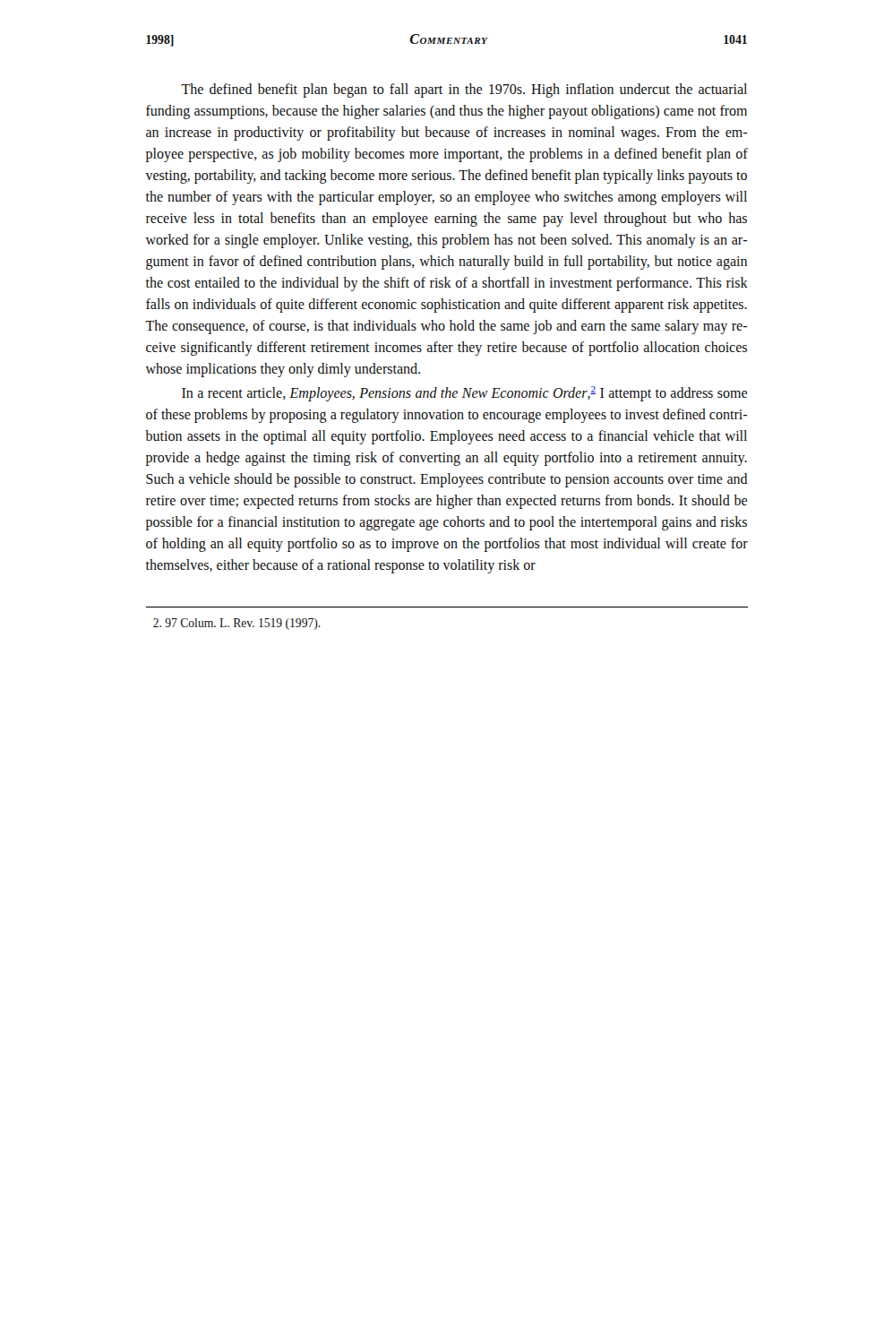1998] Commentary 1041
The defined benefit plan began to fall apart in the 1970s. High inflation undercut the actuarial funding assumptions, because the higher salaries (and thus the higher payout obligations) came not from an increase in productivity or profitability but because of increases in nominal wages. From the employee perspective, as job mobility becomes more important, the problems in a defined benefit plan of vesting, portability, and tacking become more serious. The defined benefit plan typically links payouts to the number of years with the particular employer, so an employee who switches among employers will receive less in total benefits than an employee earning the same pay level throughout but who has worked for a single employer. Unlike vesting, this problem has not been solved. This anomaly is an argument in favor of defined contribution plans, which naturally build in full portability, but notice again the cost entailed to the individual by the shift of risk of a shortfall in investment performance. This risk falls on individuals of quite different economic sophistication and quite different apparent risk appetites. The consequence, of course, is that individuals who hold the same job and earn the same salary may receive significantly different retirement incomes after they retire because of portfolio allocation choices whose implications they only dimly understand.
In a recent article, Employees, Pensions and the New Economic Order,2 I attempt to address some of these problems by proposing a regulatory innovation to encourage employees to invest defined contribution assets in the optimal all equity portfolio. Employees need access to a financial vehicle that will provide a hedge against the timing risk of converting an all equity portfolio into a retirement annuity. Such a vehicle should be possible to construct. Employees contribute to pension accounts over time and retire over time; expected returns from stocks are higher than expected returns from bonds. It should be possible for a financial institution to aggregate age cohorts and to pool the intertemporal gains and risks of holding an all equity portfolio so as to improve on the portfolios that most individual will create for themselves, either because of a rational response to volatility risk or
97 Colum. L. Rev. 1519 (1997).